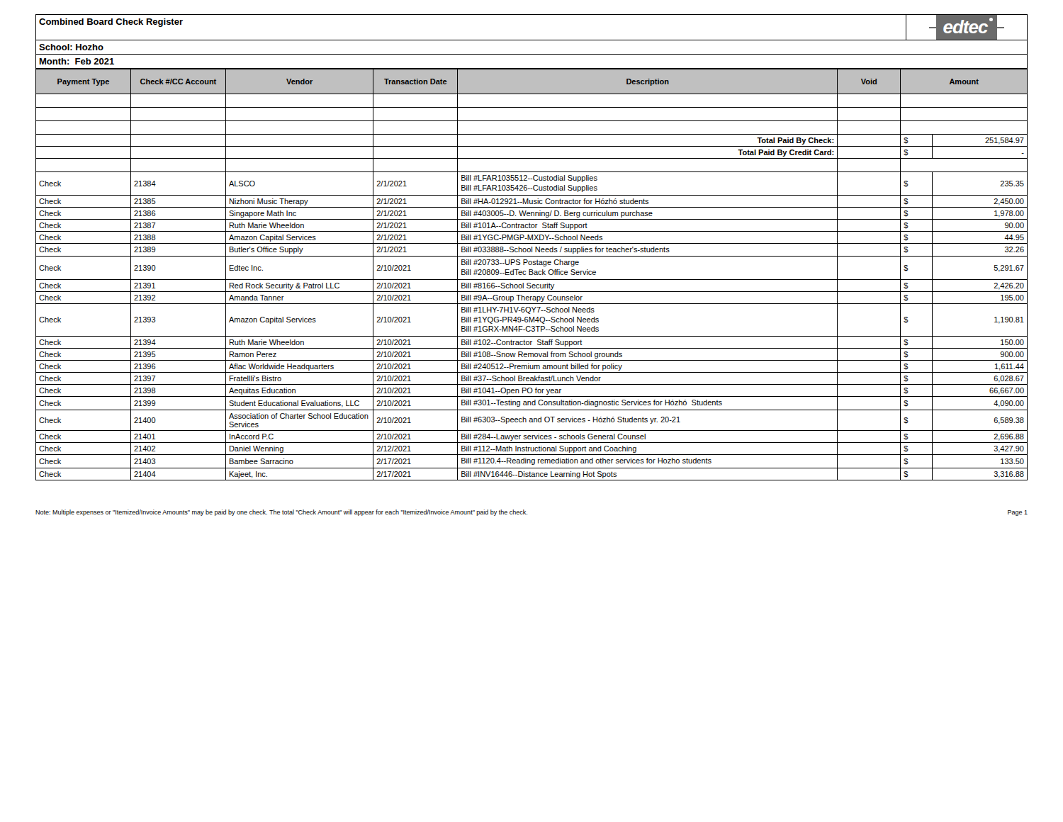Combined Board Check Register
edtec
School: Hozho
Month: Feb 2021
| | | | | Total Paid By Check: | | $ | 251,584.97 |
| | | | | Total Paid By Credit Card: | | $ | - |
| Payment Type | Check #/CC Account | Vendor | Transaction Date | Description | Void | Amount |
| Check | 21384 | ALSCO | 2/1/2021 | Bill #LFAR1035512--Custodial Supplies Bill #LFAR1035426--Custodial Supplies | | $ | 235.35 |
| Check | 21385 | Nizhoni Music Therapy | 2/1/2021 | Bill #HA-012921--Music Contractor for Hózhó students | | $ | 2,450.00 |
| Check | 21386 | Singapore Math Inc | 2/1/2021 | Bill #403005--D. Wenning/ D. Berg curriculum purchase | | $ | 1,978.00 |
| Check | 21387 | Ruth Marie Wheeldon | 2/1/2021 | Bill #101A--Contractor Staff Support | | $ | 90.00 |
| Check | 21388 | Amazon Capital Services | 2/1/2021 | Bill #1YGC-PMGP-MXDY--School Needs | | $ | 44.95 |
| Check | 21389 | Butler's Office Supply | 2/1/2021 | Bill #033888--School Needs / supplies for teacher's-students | | $ | 32.26 |
| Check | 21390 | Edtec Inc. | 2/10/2021 | Bill #20733--UPS Postage Charge Bill #20809--EdTec Back Office Service | | $ | 5,291.67 |
| Check | 21391 | Red Rock Security & Patrol LLC | 2/10/2021 | Bill #8166--School Security | | $ | 2,426.20 |
| Check | 21392 | Amanda Tanner | 2/10/2021 | Bill #9A--Group Therapy Counselor | | $ | 195.00 |
| Check | 21393 | Amazon Capital Services | 2/10/2021 | Bill #1LHY-7H1V-6QY7--School Needs Bill #1YQG-PR49-6M4Q--School Needs Bill #1GRX-MN4F-C3TP--School Needs | | $ | 1,190.81 |
| Check | 21394 | Ruth Marie Wheeldon | 2/10/2021 | Bill #102--Contractor Staff Support | | $ | 150.00 |
| Check | 21395 | Ramon Perez | 2/10/2021 | Bill #108--Snow Removal from School grounds | | $ | 900.00 |
| Check | 21396 | Aflac Worldwide Headquarters | 2/10/2021 | Bill #240512--Premium amount billed for policy | | $ | 1,611.44 |
| Check | 21397 | Fratellli's Bistro | 2/10/2021 | Bill #37--School Breakfast/Lunch Vendor | | $ | 6,028.67 |
| Check | 21398 | Aequitas Education | 2/10/2021 | Bill #1041--Open PO for year | | $ | 66,667.00 |
| Check | 21399 | Student Educational Evaluations, LLC | 2/10/2021 | Bill #301--Testing and Consultation-diagnostic Services for Hózhó Students | | $ | 4,090.00 |
| Check | 21400 | Association of Charter School Education Services | 2/10/2021 | Bill #6303--Speech and OT services - Hózhó Students yr. 20-21 | | $ | 6,589.38 |
| Check | 21401 | InAccord P.C | 2/10/2021 | Bill #284--Lawyer services - schools General Counsel | | $ | 2,696.88 |
| Check | 21402 | Daniel Wenning | 2/12/2021 | Bill #112--Math Instructional Support and Coaching | | $ | 3,427.90 |
| Check | 21403 | Bambee Sarracino | 2/17/2021 | Bill #1120.4--Reading remediation and other services for Hozho students | | $ | 133.50 |
| Check | 21404 | Kajeet, Inc. | 2/17/2021 | Bill #INV16446--Distance Learning Hot Spots | | $ | 3,316.88 |
Note: Multiple expenses or "Itemized/Invoice Amounts" may be paid by one check. The total "Check Amount" will appear for each "Itemized/Invoice Amount" paid by the check.
Page 1